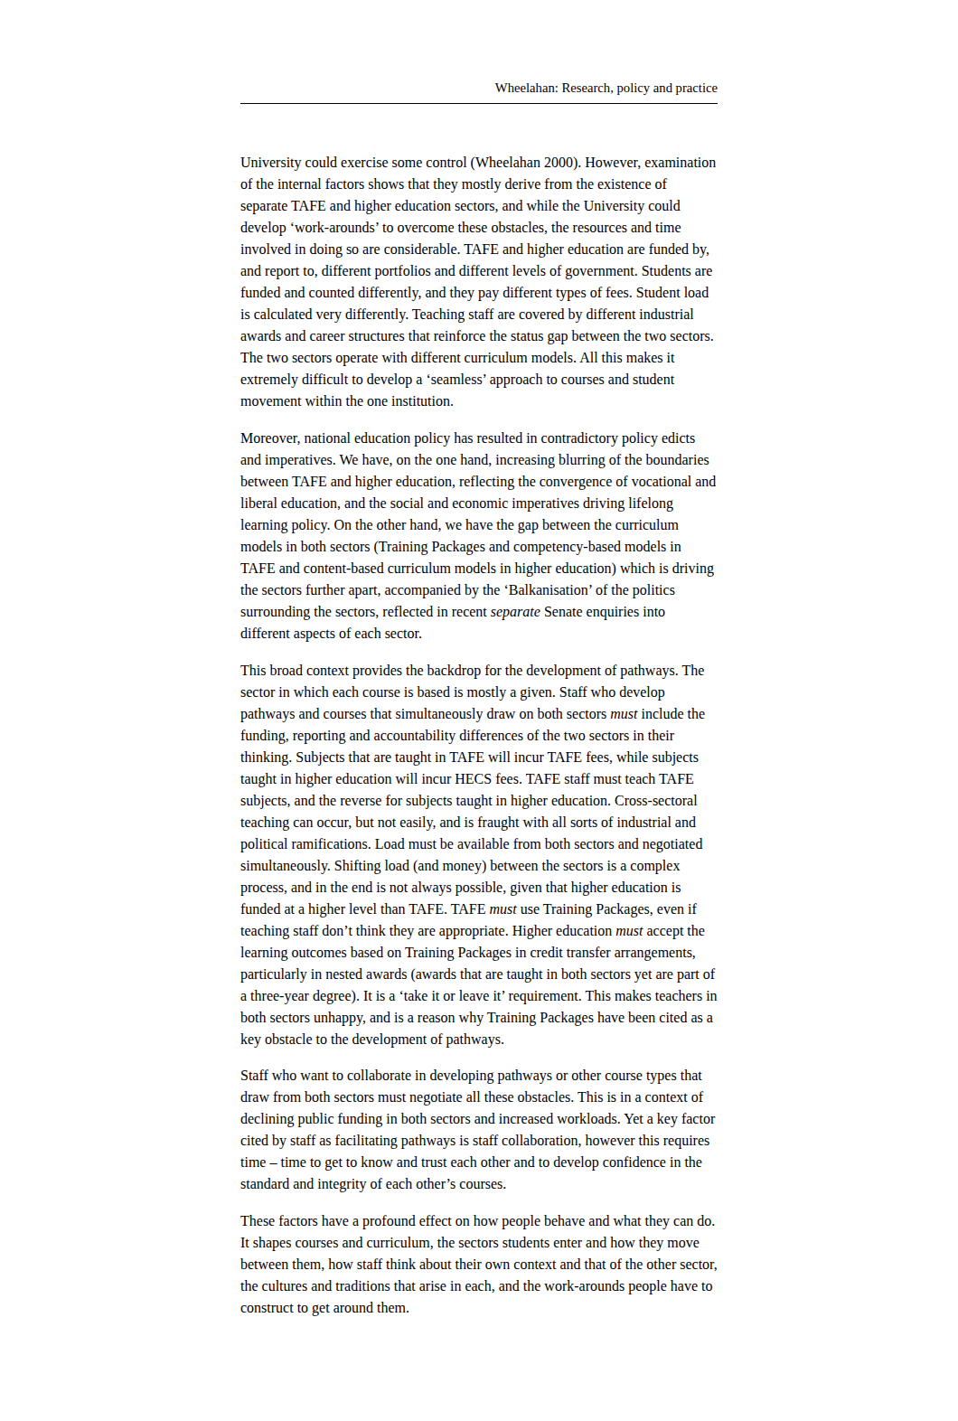Wheelahan: Research, policy and practice
University could exercise some control (Wheelahan 2000). However, examination of the internal factors shows that they mostly derive from the existence of separate TAFE and higher education sectors, and while the University could develop ‘work-arounds’ to overcome these obstacles, the resources and time involved in doing so are considerable. TAFE and higher education are funded by, and report to, different portfolios and different levels of government. Students are funded and counted differently, and they pay different types of fees. Student load is calculated very differently. Teaching staff are covered by different industrial awards and career structures that reinforce the status gap between the two sectors. The two sectors operate with different curriculum models. All this makes it extremely difficult to develop a ‘seamless’ approach to courses and student movement within the one institution.
Moreover, national education policy has resulted in contradictory policy edicts and imperatives. We have, on the one hand, increasing blurring of the boundaries between TAFE and higher education, reflecting the convergence of vocational and liberal education, and the social and economic imperatives driving lifelong learning policy. On the other hand, we have the gap between the curriculum models in both sectors (Training Packages and competency-based models in TAFE and content-based curriculum models in higher education) which is driving the sectors further apart, accompanied by the ‘Balkanisation’ of the politics surrounding the sectors, reflected in recent separate Senate enquiries into different aspects of each sector.
This broad context provides the backdrop for the development of pathways. The sector in which each course is based is mostly a given. Staff who develop pathways and courses that simultaneously draw on both sectors must include the funding, reporting and accountability differences of the two sectors in their thinking. Subjects that are taught in TAFE will incur TAFE fees, while subjects taught in higher education will incur HECS fees. TAFE staff must teach TAFE subjects, and the reverse for subjects taught in higher education. Cross-sectoral teaching can occur, but not easily, and is fraught with all sorts of industrial and political ramifications. Load must be available from both sectors and negotiated simultaneously. Shifting load (and money) between the sectors is a complex process, and in the end is not always possible, given that higher education is funded at a higher level than TAFE. TAFE must use Training Packages, even if teaching staff don’t think they are appropriate. Higher education must accept the learning outcomes based on Training Packages in credit transfer arrangements, particularly in nested awards (awards that are taught in both sectors yet are part of a three-year degree). It is a ‘take it or leave it’ requirement. This makes teachers in both sectors unhappy, and is a reason why Training Packages have been cited as a key obstacle to the development of pathways.
Staff who want to collaborate in developing pathways or other course types that draw from both sectors must negotiate all these obstacles. This is in a context of declining public funding in both sectors and increased workloads. Yet a key factor cited by staff as facilitating pathways is staff collaboration, however this requires time – time to get to know and trust each other and to develop confidence in the standard and integrity of each other’s courses.
These factors have a profound effect on how people behave and what they can do. It shapes courses and curriculum, the sectors students enter and how they move between them, how staff think about their own context and that of the other sector, the cultures and traditions that arise in each, and the work-arounds people have to construct to get around them.